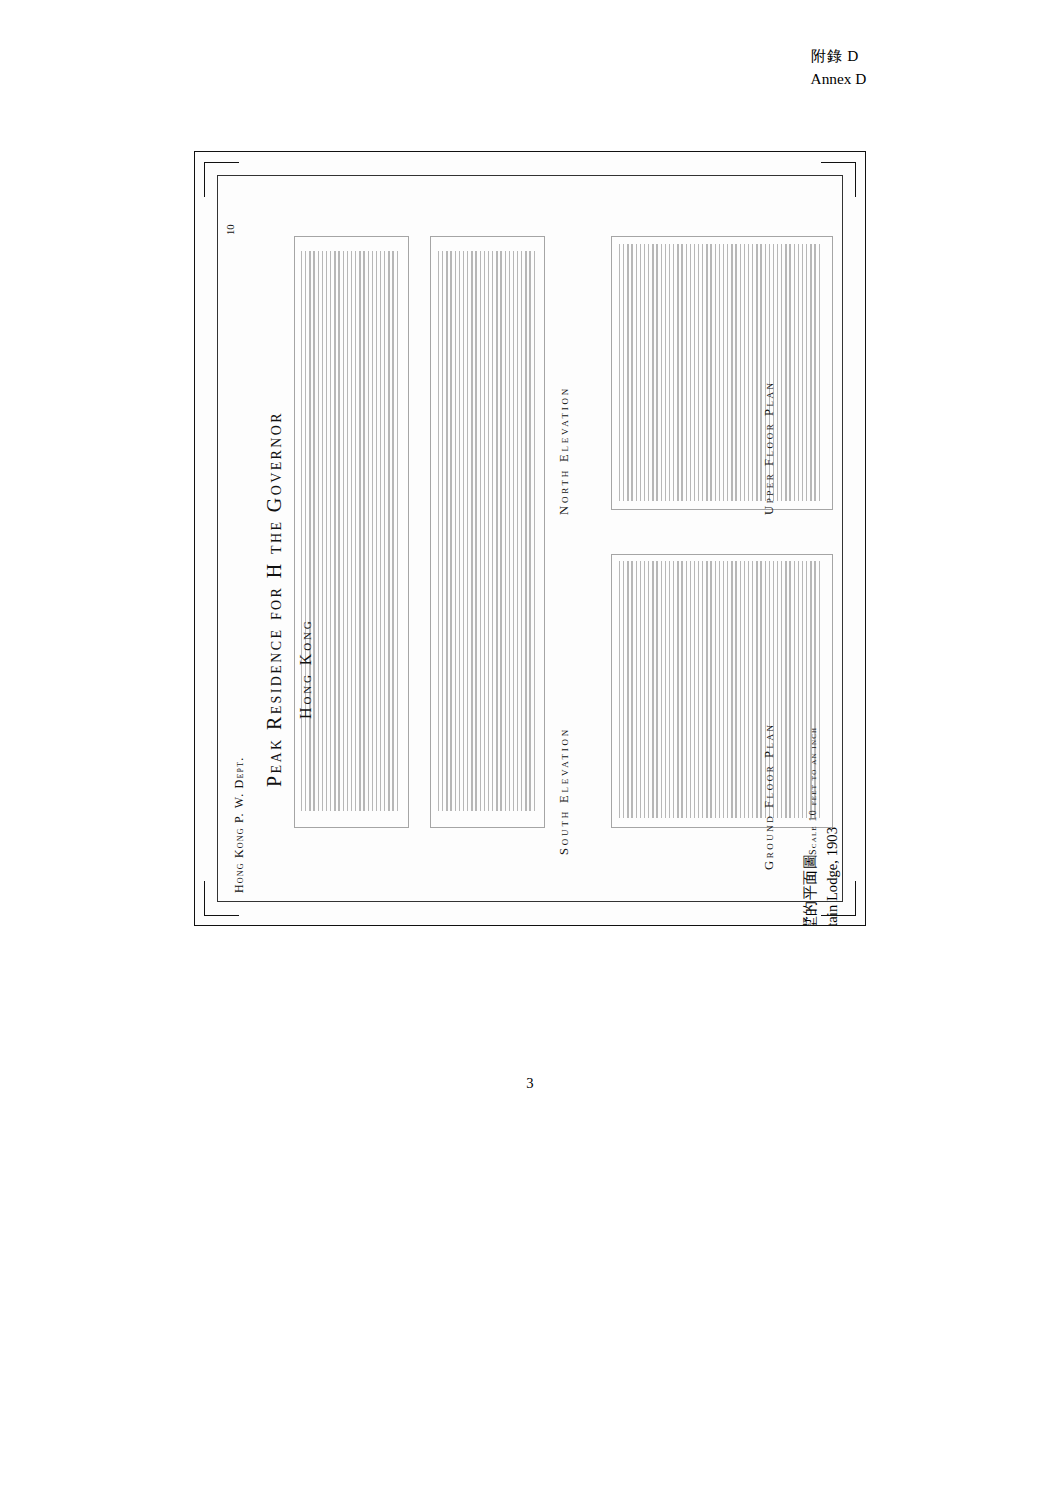附錄 D
Annex D
Peak Residence for H the Governor
Hong Kong
Hong Kong P. W. Dept.
North Elevation
South Elevation
Upper Floor Plan
Ground Floor Plan
Scale 10 feet to an inch
10
10. 1903 年山頂別墅的平面圖
Plan of the Mountain Lodge, 1903
3